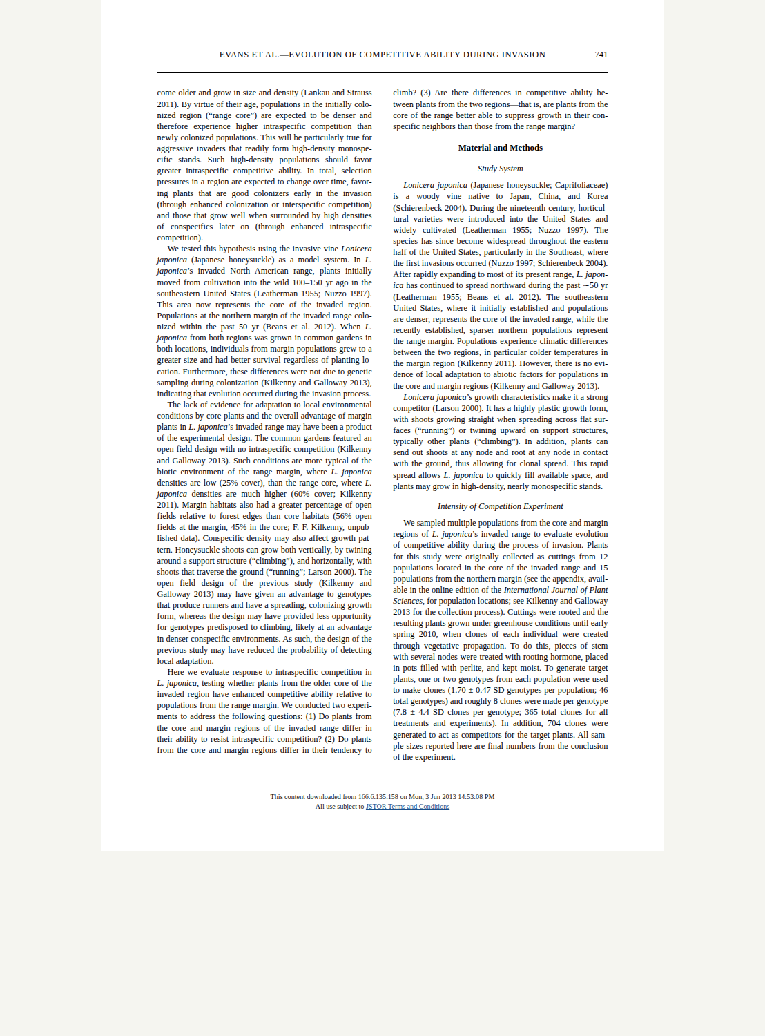EVANS ET AL.—EVOLUTION OF COMPETITIVE ABILITY DURING INVASION 741
come older and grow in size and density (Lankau and Strauss 2011). By virtue of their age, populations in the initially colonized region (“range core”) are expected to be denser and therefore experience higher intraspecific competition than newly colonized populations. This will be particularly true for aggressive invaders that readily form high-density monospecific stands. Such high-density populations should favor greater intraspecific competitive ability. In total, selection pressures in a region are expected to change over time, favoring plants that are good colonizers early in the invasion (through enhanced colonization or interspecific competition) and those that grow well when surrounded by high densities of conspecifics later on (through enhanced intraspecific competition).
We tested this hypothesis using the invasive vine Lonicera japonica (Japanese honeysuckle) as a model system. In L. japonica’s invaded North American range, plants initially moved from cultivation into the wild 100–150 yr ago in the southeastern United States (Leatherman 1955; Nuzzo 1997). This area now represents the core of the invaded region. Populations at the northern margin of the invaded range colonized within the past 50 yr (Beans et al. 2012). When L. japonica from both regions was grown in common gardens in both locations, individuals from margin populations grew to a greater size and had better survival regardless of planting location. Furthermore, these differences were not due to genetic sampling during colonization (Kilkenny and Galloway 2013), indicating that evolution occurred during the invasion process.
The lack of evidence for adaptation to local environmental conditions by core plants and the overall advantage of margin plants in L. japonica’s invaded range may have been a product of the experimental design. The common gardens featured an open field design with no intraspecific competition (Kilkenny and Galloway 2013). Such conditions are more typical of the biotic environment of the range margin, where L. japonica densities are low (25% cover), than the range core, where L. japonica densities are much higher (60% cover; Kilkenny 2011). Margin habitats also had a greater percentage of open fields relative to forest edges than core habitats (56% open fields at the margin, 45% in the core; F. F. Kilkenny, unpublished data). Conspecific density may also affect growth pattern. Honeysuckle shoots can grow both vertically, by twining around a support structure (“climbing”), and horizontally, with shoots that traverse the ground (“running”; Larson 2000). The open field design of the previous study (Kilkenny and Galloway 2013) may have given an advantage to genotypes that produce runners and have a spreading, colonizing growth form, whereas the design may have provided less opportunity for genotypes predisposed to climbing, likely at an advantage in denser conspecific environments. As such, the design of the previous study may have reduced the probability of detecting local adaptation.
Here we evaluate response to intraspecific competition in L. japonica, testing whether plants from the older core of the invaded region have enhanced competitive ability relative to populations from the range margin. We conducted two experiments to address the following questions: (1) Do plants from the core and margin regions of the invaded range differ in their ability to resist intraspecific competition? (2) Do plants from the core and margin regions differ in their tendency to climb? (3) Are there differences in competitive ability between plants from the two regions—that is, are plants from the core of the range better able to suppress growth in their conspecific neighbors than those from the range margin?
Material and Methods
Study System
Lonicera japonica (Japanese honeysuckle; Caprifoliaceae) is a woody vine native to Japan, China, and Korea (Schierenbeck 2004). During the nineteenth century, horticultural varieties were introduced into the United States and widely cultivated (Leatherman 1955; Nuzzo 1997). The species has since become widespread throughout the eastern half of the United States, particularly in the Southeast, where the first invasions occurred (Nuzzo 1997; Schierenbeck 2004). After rapidly expanding to most of its present range, L. japonica has continued to spread northward during the past ∼50 yr (Leatherman 1955; Beans et al. 2012). The southeastern United States, where it initially established and populations are denser, represents the core of the invaded range, while the recently established, sparser northern populations represent the range margin. Populations experience climatic differences between the two regions, in particular colder temperatures in the margin region (Kilkenny 2011). However, there is no evidence of local adaptation to abiotic factors for populations in the core and margin regions (Kilkenny and Galloway 2013).
Lonicera japonica’s growth characteristics make it a strong competitor (Larson 2000). It has a highly plastic growth form, with shoots growing straight when spreading across flat surfaces (“running”) or twining upward on support structures, typically other plants (“climbing”). In addition, plants can send out shoots at any node and root at any node in contact with the ground, thus allowing for clonal spread. This rapid spread allows L. japonica to quickly fill available space, and plants may grow in high-density, nearly monospecific stands.
Intensity of Competition Experiment
We sampled multiple populations from the core and margin regions of L. japonica’s invaded range to evaluate evolution of competitive ability during the process of invasion. Plants for this study were originally collected as cuttings from 12 populations located in the core of the invaded range and 15 populations from the northern margin (see the appendix, available in the online edition of the International Journal of Plant Sciences, for population locations; see Kilkenny and Galloway 2013 for the collection process). Cuttings were rooted and the resulting plants grown under greenhouse conditions until early spring 2010, when clones of each individual were created through vegetative propagation. To do this, pieces of stem with several nodes were treated with rooting hormone, placed in pots filled with perlite, and kept moist. To generate target plants, one or two genotypes from each population were used to make clones (1.70 ± 0.47 SD genotypes per population; 46 total genotypes) and roughly 8 clones were made per genotype (7.8 ± 4.4 SD clones per genotype; 365 total clones for all treatments and experiments). In addition, 704 clones were generated to act as competitors for the target plants. All sample sizes reported here are final numbers from the conclusion of the experiment.
This content downloaded from 166.6.135.158 on Mon, 3 Jun 2013 14:53:08 PM
All use subject to JSTOR Terms and Conditions